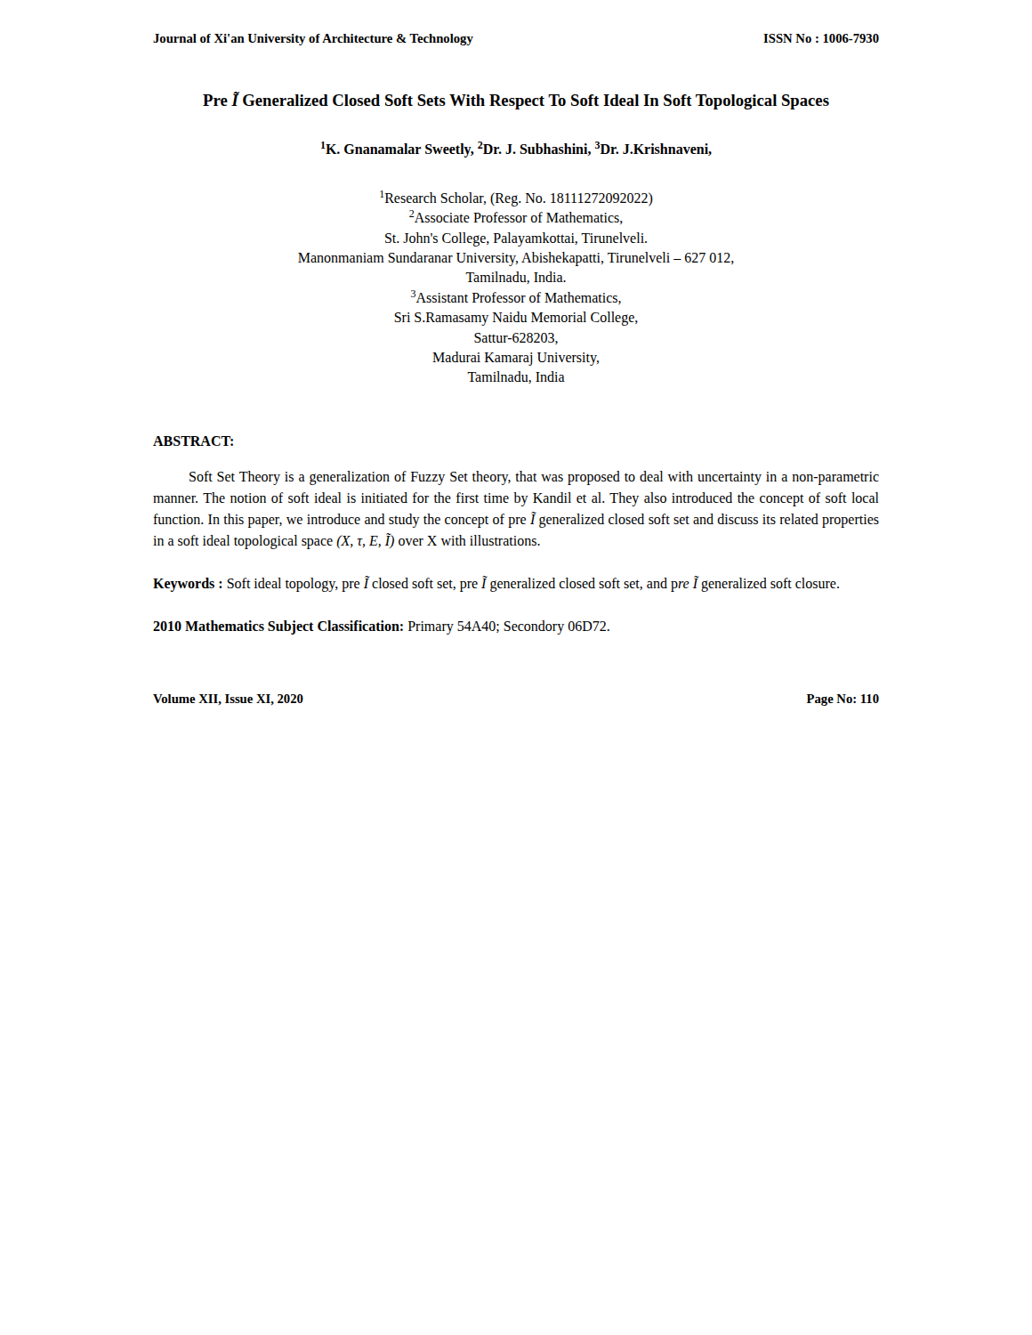Journal of Xi'an University of Architecture & Technology ISSN No : 1006-7930
Pre Ĩ Generalized Closed Soft Sets With Respect To Soft Ideal In Soft Topological Spaces
1K. Gnanamalar Sweetly, 2Dr. J. Subhashini, 3Dr. J.Krishnaveni,
1Research Scholar, (Reg. No. 18111272092022)
2Associate Professor of Mathematics,
St. John's College, Palayamkottai, Tirunelveli.
Manonmaniam Sundaranar University, Abishekapatti, Tirunelveli – 627 012,
Tamilnadu, India.
3Assistant Professor of Mathematics,
Sri S.Ramasamy Naidu Memorial College,
Sattur-628203,
Madurai Kamaraj University,
Tamilnadu, India
ABSTRACT:
Soft Set Theory is a generalization of Fuzzy Set theory, that was proposed to deal with uncertainty in a non-parametric manner. The notion of soft ideal is initiated for the first time by Kandil et al. They also introduced the concept of soft local function. In this paper, we introduce and study the concept of pre Ĩ generalized closed soft set and discuss its related properties in a soft ideal topological space (X, τ, E, Ĩ) over X with illustrations.
Keywords : Soft ideal topology, pre Ĩ closed soft set, pre Ĩ generalized closed soft set, and pre Ĩ generalized soft closure.
2010 Mathematics Subject Classification: Primary 54A40; Secondory 06D72.
Volume XII, Issue XI, 2020 Page No: 110